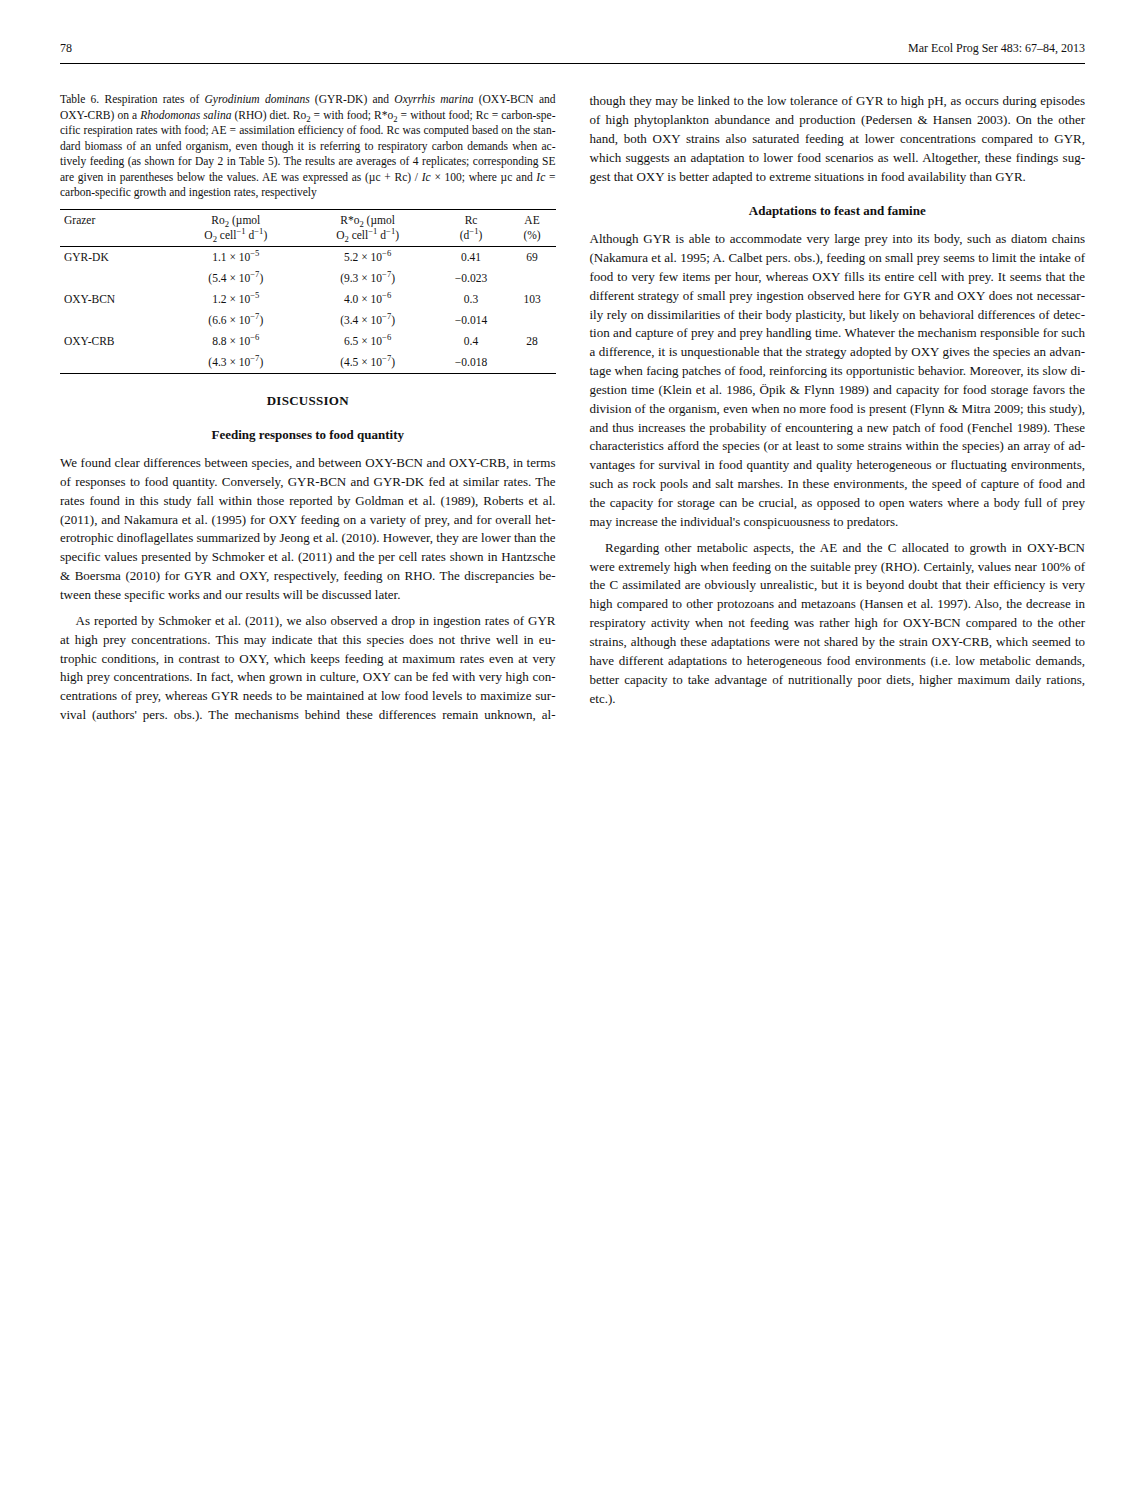78 Mar Ecol Prog Ser 483: 67–84, 2013
Table 6. Respiration rates of Gyrodinium dominans (GYR-DK) and Oxyrrhis marina (OXY-BCN and OXY-CRB) on a Rhodomonas salina (RHO) diet. Ro2 = with food; R*o2 = without food; Rc = carbon-specific respiration rates with food; AE = assimilation efficiency of food. Rc was computed based on the standard biomass of an unfed organism, even though it is referring to respiratory carbon demands when actively feeding (as shown for Day 2 in Table 5). The results are averages of 4 replicates; corresponding SE are given in parentheses below the values. AE was expressed as (µc + Rc) / Ic × 100; where µc and Ic = carbon-specific growth and ingestion rates, respectively
| Grazer | Ro 2 (µmol O 2 cell −1 d −1 ) | R*o 2 (µmol O 2 cell −1 d −1 ) | Rc (d −1 ) | AE (%) |
| --- | --- | --- | --- | --- |
| GYR-DK | 1.1 × 10 −5 | 5.2 × 10 −6 | 0.41 | 69 |
| | (5.4 × 10 −7 ) | (9.3 × 10 −7 ) | −0.023 | |
| OXY-BCN | 1.2 × 10 −5 | 4.0 × 10 −6 | 0.3 | 103 |
| | (6.6 × 10 −7 ) | (3.4 × 10 −7 ) | −0.014 | |
| OXY-CRB | 8.8 × 10 −6 | 6.5 × 10 −6 | 0.4 | 28 |
| | (4.3 × 10 −7 ) | (4.5 × 10 −7 ) | −0.018 | |
Discussion
Feeding responses to food quantity
We found clear differences between species, and between OXY-BCN and OXY-CRB, in terms of responses to food quantity. Conversely, GYR-BCN and GYR-DK fed at similar rates. The rates found in this study fall within those reported by Goldman et al. (1989), Roberts et al. (2011), and Nakamura et al. (1995) for OXY feeding on a variety of prey, and for overall heterotrophic dinoflagellates summarized by Jeong et al. (2010). However, they are lower than the specific values presented by Schmoker et al. (2011) and the per cell rates shown in Hantzsche & Boersma (2010) for GYR and OXY, respectively, feeding on RHO. The discrepancies between these specific works and our results will be discussed later.
As reported by Schmoker et al. (2011), we also observed a drop in ingestion rates of GYR at high prey concentrations. This may indicate that this species does not thrive well in eutrophic conditions, in contrast to OXY, which keeps feeding at maximum rates even at very high prey concentrations. In fact, when grown in culture, OXY can be fed with very high concentrations of prey, whereas GYR needs to be maintained at low food levels to maximize survival (authors' pers. obs.). The mechanisms behind these differences remain unknown, although they may be linked to the low tolerance of GYR to high pH, as occurs during episodes of high phytoplankton abundance and production (Pedersen & Hansen 2003). On the other hand, both OXY strains also saturated feeding at lower concentrations compared to GYR, which suggests an adaptation to lower food scenarios as well. Altogether, these findings suggest that OXY is better adapted to extreme situations in food availability than GYR.
Adaptations to feast and famine
Although GYR is able to accommodate very large prey into its body, such as diatom chains (Nakamura et al. 1995; A. Calbet pers. obs.), feeding on small prey seems to limit the intake of food to very few items per hour, whereas OXY fills its entire cell with prey. It seems that the different strategy of small prey ingestion observed here for GYR and OXY does not necessarily rely on dissimilarities of their body plasticity, but likely on behavioral differences of detection and capture of prey and prey handling time. Whatever the mechanism responsible for such a difference, it is unquestionable that the strategy adopted by OXY gives the species an advantage when facing patches of food, reinforcing its opportunistic behavior. Moreover, its slow digestion time (Klein et al. 1986, Öpik & Flynn 1989) and capacity for food storage favors the division of the organism, even when no more food is present (Flynn & Mitra 2009; this study), and thus increases the probability of encountering a new patch of food (Fenchel 1989). These characteristics afford the species (or at least to some strains within the species) an array of advantages for survival in food quantity and quality heterogeneous or fluctuating environments, such as rock pools and salt marshes. In these environments, the speed of capture of food and the capacity for storage can be crucial, as opposed to open waters where a body full of prey may increase the individual's conspicuousness to predators.
Regarding other metabolic aspects, the AE and the C allocated to growth in OXY-BCN were extremely high when feeding on the suitable prey (RHO). Certainly, values near 100% of the C assimilated are obviously unrealistic, but it is beyond doubt that their efficiency is very high compared to other protozoans and metazoans (Hansen et al. 1997). Also, the decrease in respiratory activity when not feeding was rather high for OXY-BCN compared to the other strains, although these adaptations were not shared by the strain OXY-CRB, which seemed to have different adaptations to heterogeneous food environments (i.e. low metabolic demands, better capacity to take advantage of nutritionally poor diets, higher maximum daily rations, etc.).